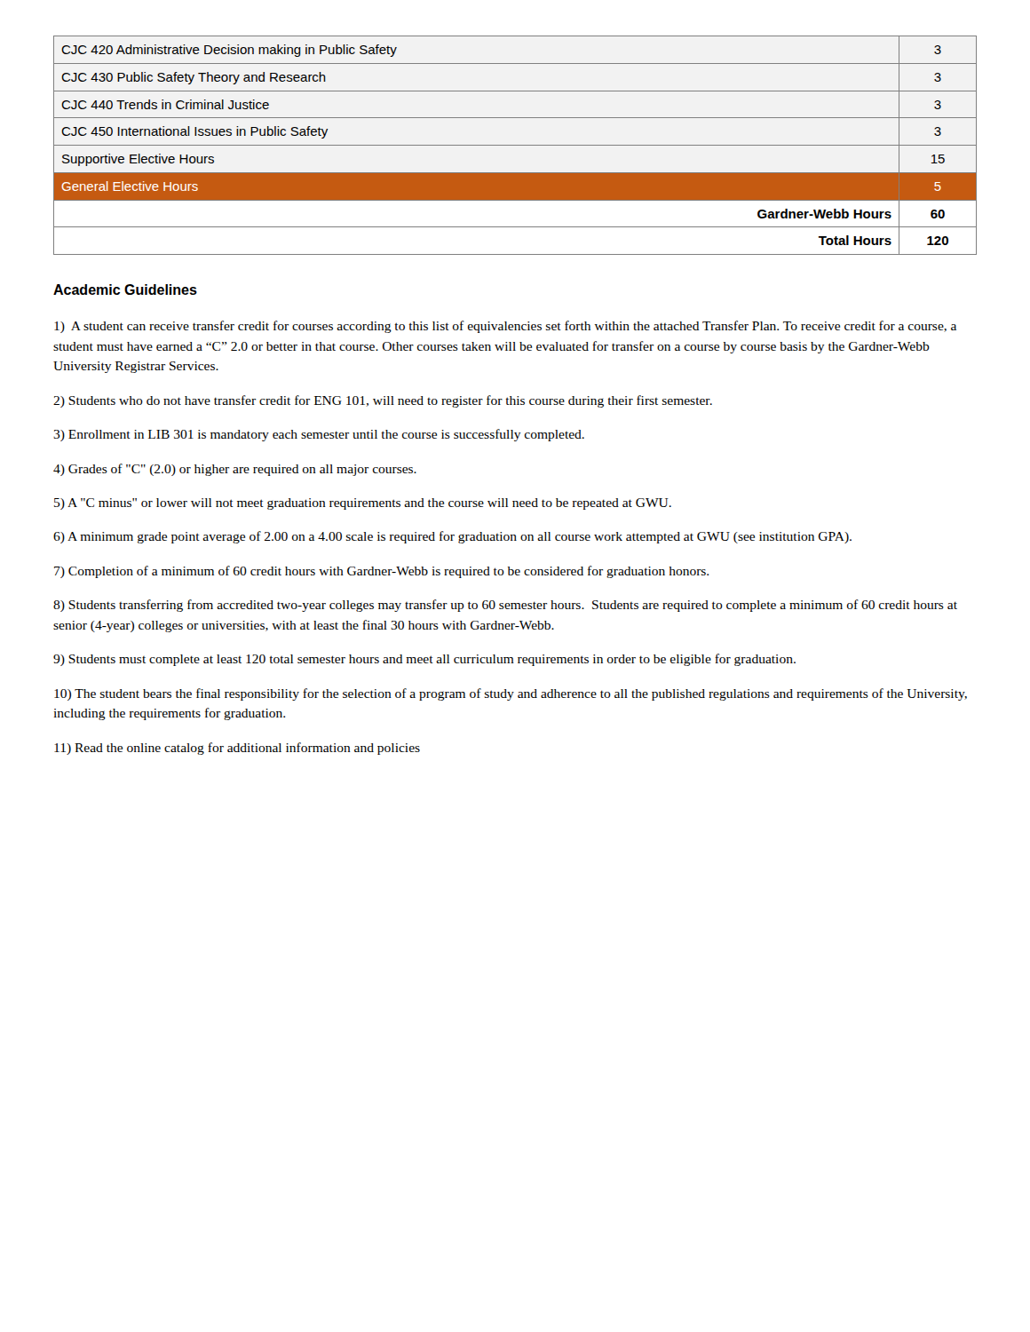| CJC 420 Administrative Decision making in Public Safety | 3 |
| CJC 430 Public Safety Theory and Research | 3 |
| CJC 440 Trends in Criminal Justice | 3 |
| CJC 450 International Issues in Public Safety | 3 |
| Supportive Elective Hours | 15 |
| General Elective Hours | 5 |
| Gardner-Webb Hours | 60 |
| Total Hours | 120 |
Academic Guidelines
1) A student can receive transfer credit for courses according to this list of equivalencies set forth within the attached Transfer Plan. To receive credit for a course, a student must have earned a “C” 2.0 or better in that course. Other courses taken will be evaluated for transfer on a course by course basis by the Gardner-Webb University Registrar Services.
2) Students who do not have transfer credit for ENG 101, will need to register for this course during their first semester.
3) Enrollment in LIB 301 is mandatory each semester until the course is successfully completed.
4) Grades of "C" (2.0) or higher are required on all major courses.
5) A "C minus" or lower will not meet graduation requirements and the course will need to be repeated at GWU.
6) A minimum grade point average of 2.00 on a 4.00 scale is required for graduation on all course work attempted at GWU (see institution GPA).
7) Completion of a minimum of 60 credit hours with Gardner-Webb is required to be considered for graduation honors.
8) Students transferring from accredited two-year colleges may transfer up to 60 semester hours. Students are required to complete a minimum of 60 credit hours at senior (4-year) colleges or universities, with at least the final 30 hours with Gardner-Webb.
9) Students must complete at least 120 total semester hours and meet all curriculum requirements in order to be eligible for graduation.
10) The student bears the final responsibility for the selection of a program of study and adherence to all the published regulations and requirements of the University, including the requirements for graduation.
11) Read the online catalog for additional information and policies